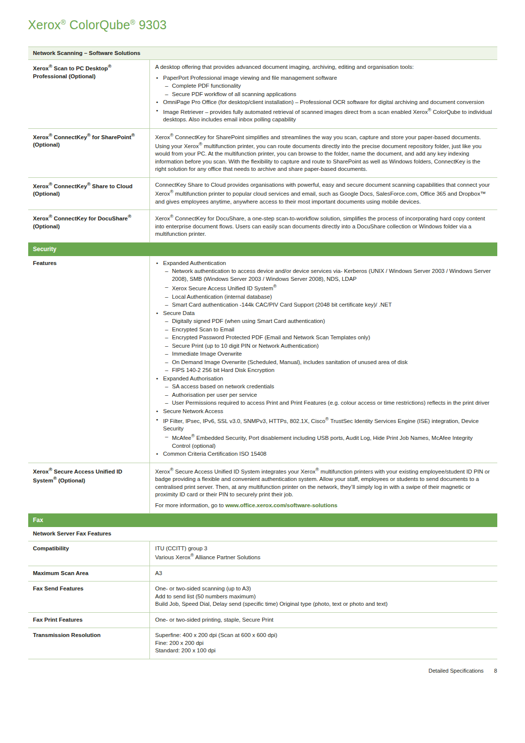Xerox® ColorQube® 9303
| Network Scanning – Software Solutions |
| Xerox ® Scan to PC Desktop ® Professional (Optional) | A desktop offering that provides advanced document imaging, archiving, editing and organisation tools: PaperPort Professional image viewing and file management software Complete PDF functionality Secure PDF workflow of all scanning applications OmniPage Pro Office (for desktop/client installation) – Professional OCR software for digital archiving and document conversion Image Retriever – provides fully automated retrieval of scanned images direct from a scan enabled Xerox ® ColorQube to individual desktops. Also includes email inbox polling capability |
| Xerox ® ConnectKey ® for SharePoint ® (Optional) | Xerox ® ConnectKey for SharePoint simplifies and streamlines the way you scan, capture and store your paper-based documents. Using your Xerox ® multifunction printer, you can route documents directly into the precise document repository folder, just like you would from your PC. At the multifunction printer, you can browse to the folder, name the document, and add any key indexing information before you scan. With the flexibility to capture and route to SharePoint as well as Windows folders, ConnectKey is the right solution for any office that needs to archive and share paper-based documents. |
| Xerox ® ConnectKey ® Share to Cloud (Optional) | ConnectKey Share to Cloud provides organisations with powerful, easy and secure document scanning capabilities that connect your Xerox ® multifunction printer to popular cloud services and email, such as Google Docs, SalesForce.com, Office 365 and Dropbox™ and gives employees anytime, anywhere access to their most important documents using mobile devices. |
| Xerox ® ConnectKey for DocuShare ® (Optional) | Xerox ® ConnectKey for DocuShare, a one-step scan-to-workflow solution, simplifies the process of incorporating hard copy content into enterprise document flows. Users can easily scan documents directly into a DocuShare collection or Windows folder via a multifunction printer. |
| Security |
| Features | Expanded Authentication Network authentication to access device and/or device services via- Kerberos (UNIX / Windows Server 2003 / Windows Server 2008), SMB (Windows Server 2003 / Windows Server 2008), NDS, LDAP Xerox Secure Access Unified ID System ® Local Authentication (internal database) Smart Card authentication -144k CAC/PIV Card Support (2048 bit certificate key)/ .NET Secure Data Digitally signed PDF (when using Smart Card authentication) Encrypted Scan to Email Encrypted Password Protected PDF (Email and Network Scan Templates only) Secure Print (up to 10 digit PIN or Network Authentication) Immediate Image Overwrite On Demand Image Overwrite (Scheduled, Manual), includes sanitation of unused area of disk FIPS 140-2 256 bit Hard Disk Encryption Expanded Authorisation SA access based on network credentials Authorisation per user per service User Permissions required to access Print and Print Features (e.g. colour access or time restrictions) reflects in the print driver Secure Network Access IP Filter, IPsec, IPv6, SSL v3.0, SNMPv3, HTTPs, 802.1X, Cisco ® TrustSec Identity Services Engine (ISE) integration, Device Security McAfee ® Embedded Security, Port disablement including USB ports, Audit Log, Hide Print Job Names, McAfee Integrity Control (optional) Common Criteria Certification ISO 15408 |
| Xerox ® Secure Access Unified ID System ® (Optional) | Xerox ® Secure Access Unified ID System integrates your Xerox ® multifunction printers with your existing employee/student ID PIN or badge providing a flexible and convenient authentication system. Allow your staff, employees or students to send documents to a centralised print server. Then, at any multifunction printer on the network, they’ll simply log in with a swipe of their magnetic or proximity ID card or their PIN to securely print their job. For more information, go to www.office.xerox.com/software-solutions |
| Fax |
| Network Server Fax Features |
| Compatibility | ITU (CCITT) group 3 Various Xerox ® Alliance Partner Solutions |
| Maximum Scan Area | A3 |
| Fax Send Features | One- or two-sided scanning (up to A3) Add to send list (50 numbers maximum) Build Job, Speed Dial, Delay send (specific time) Original type (photo, text or photo and text) |
| Fax Print Features | One- or two-sided printing, staple, Secure Print |
| Transmission Resolution | Superfine: 400 x 200 dpi (Scan at 600 x 600 dpi) Fine: 200 x 200 dpi Standard: 200 x 100 dpi |
Detailed Specifications 8